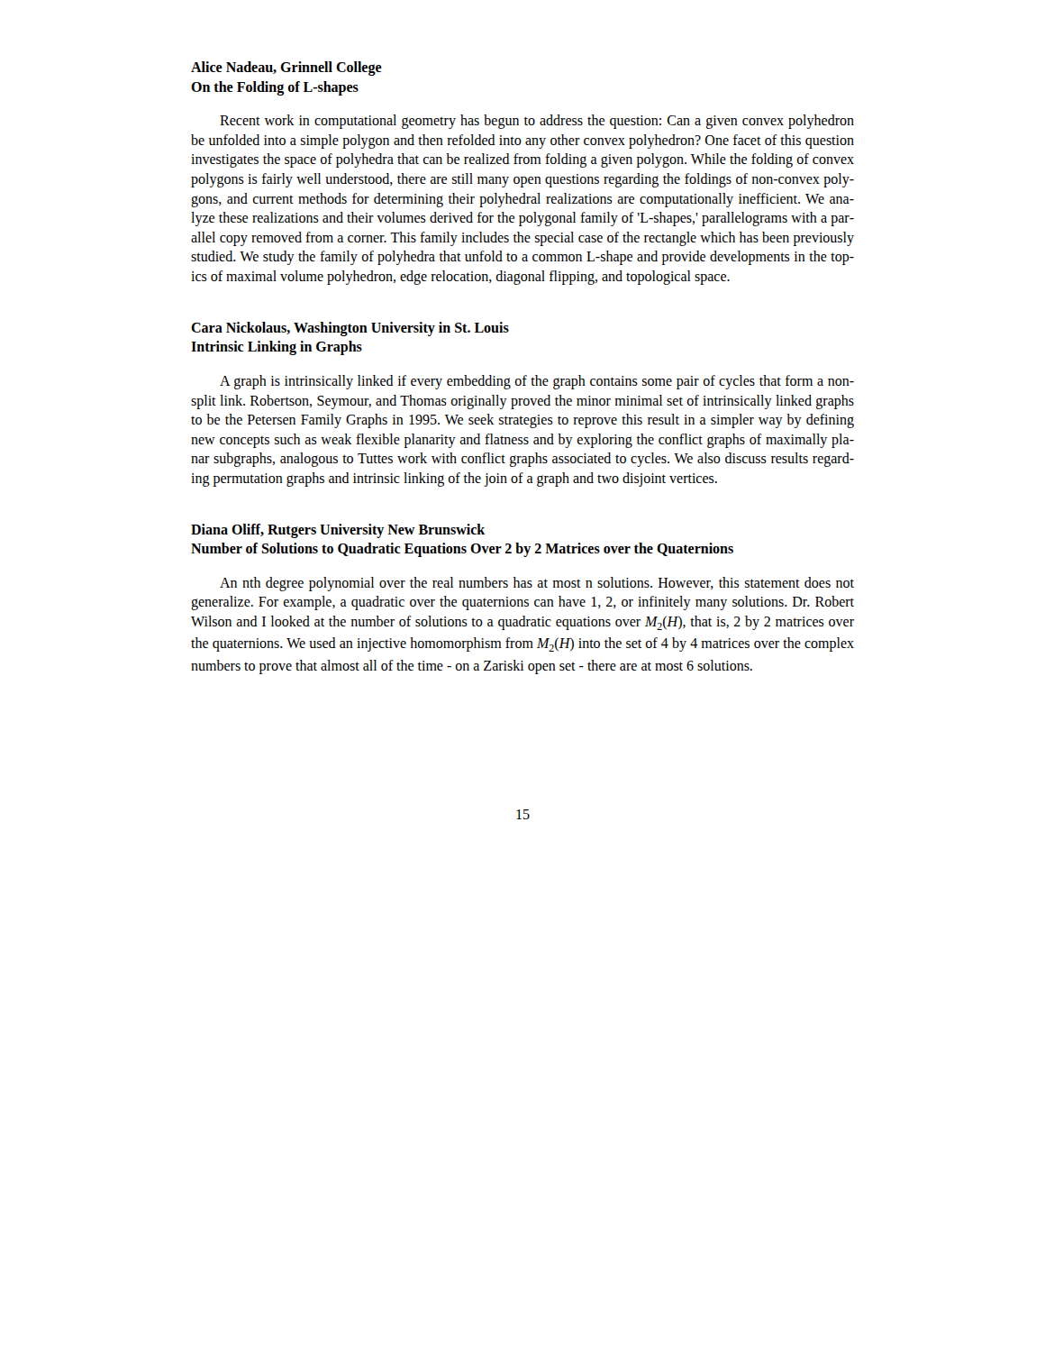Alice Nadeau, Grinnell College
On the Folding of L-shapes
Recent work in computational geometry has begun to address the question: Can a given convex polyhedron be unfolded into a simple polygon and then refolded into any other convex polyhedron? One facet of this question investigates the space of polyhedra that can be realized from folding a given polygon. While the folding of convex polygons is fairly well understood, there are still many open questions regarding the foldings of non-convex polygons, and current methods for determining their polyhedral realizations are computationally inefficient. We analyze these realizations and their volumes derived for the polygonal family of 'L-shapes,' parallelograms with a parallel copy removed from a corner. This family includes the special case of the rectangle which has been previously studied. We study the family of polyhedra that unfold to a common L-shape and provide developments in the topics of maximal volume polyhedron, edge relocation, diagonal flipping, and topological space.
Cara Nickolaus, Washington University in St. Louis
Intrinsic Linking in Graphs
A graph is intrinsically linked if every embedding of the graph contains some pair of cycles that form a non-split link. Robertson, Seymour, and Thomas originally proved the minor minimal set of intrinsically linked graphs to be the Petersen Family Graphs in 1995. We seek strategies to reprove this result in a simpler way by defining new concepts such as weak flexible planarity and flatness and by exploring the conflict graphs of maximally planar subgraphs, analogous to Tuttes work with conflict graphs associated to cycles. We also discuss results regarding permutation graphs and intrinsic linking of the join of a graph and two disjoint vertices.
Diana Oliff, Rutgers University New Brunswick
Number of Solutions to Quadratic Equations Over 2 by 2 Matrices over the Quaternions
An nth degree polynomial over the real numbers has at most n solutions. However, this statement does not generalize. For example, a quadratic over the quaternions can have 1, 2, or infinitely many solutions. Dr. Robert Wilson and I looked at the number of solutions to a quadratic equations over M2(H), that is, 2 by 2 matrices over the quaternions. We used an injective homomorphism from M2(H) into the set of 4 by 4 matrices over the complex numbers to prove that almost all of the time - on a Zariski open set - there are at most 6 solutions.
15